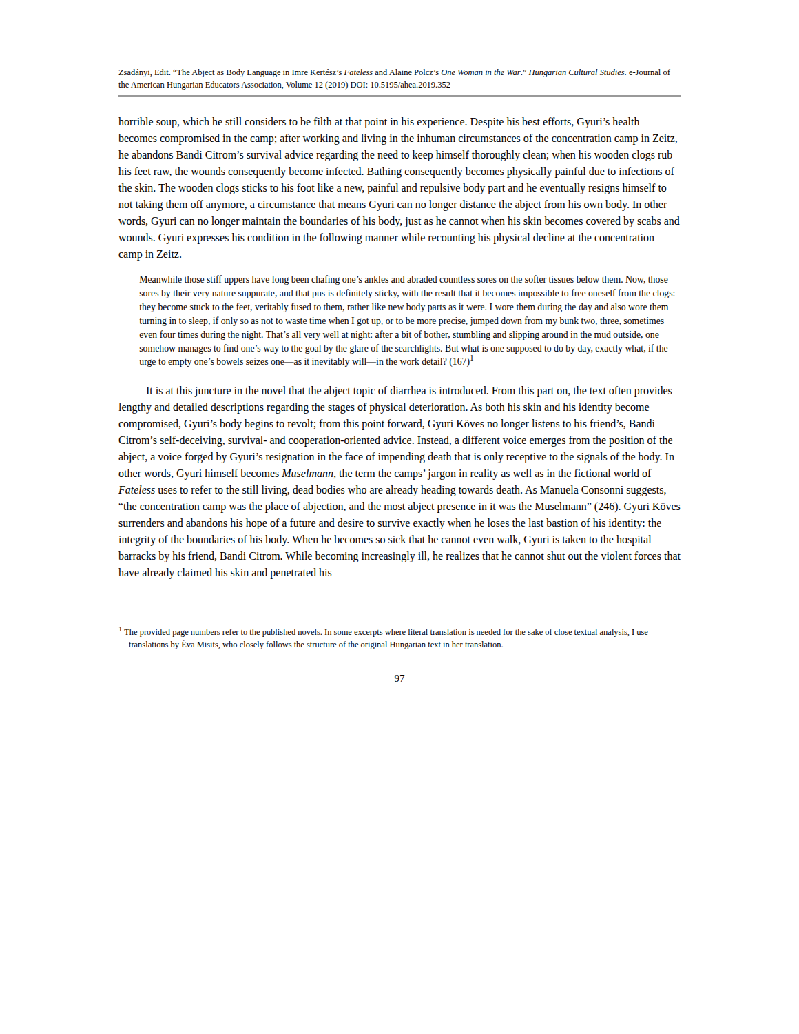Zsadányi, Edit. “The Abject as Body Language in Imre Kertész’s Fateless and Alaine Polcz’s One Woman in the War.” Hungarian Cultural Studies. e-Journal of the American Hungarian Educators Association, Volume 12 (2019) DOI: 10.5195/ahea.2019.352
horrible soup, which he still considers to be filth at that point in his experience. Despite his best efforts, Gyuri’s health becomes compromised in the camp; after working and living in the inhuman circumstances of the concentration camp in Zeitz, he abandons Bandi Citrom’s survival advice regarding the need to keep himself thoroughly clean; when his wooden clogs rub his feet raw, the wounds consequently become infected. Bathing consequently becomes physically painful due to infections of the skin. The wooden clogs sticks to his foot like a new, painful and repulsive body part and he eventually resigns himself to not taking them off anymore, a circumstance that means Gyuri can no longer distance the abject from his own body. In other words, Gyuri can no longer maintain the boundaries of his body, just as he cannot when his skin becomes covered by scabs and wounds. Gyuri expresses his condition in the following manner while recounting his physical decline at the concentration camp in Zeitz.
Meanwhile those stiff uppers have long been chafing one’s ankles and abraded countless sores on the softer tissues below them. Now, those sores by their very nature suppurate, and that pus is definitely sticky, with the result that it becomes impossible to free oneself from the clogs: they become stuck to the feet, veritably fused to them, rather like new body parts as it were. I wore them during the day and also wore them turning in to sleep, if only so as not to waste time when I got up, or to be more precise, jumped down from my bunk two, three, sometimes even four times during the night. That’s all very well at night: after a bit of bother, stumbling and slipping around in the mud outside, one somehow manages to find one’s way to the goal by the glare of the searchlights. But what is one supposed to do by day, exactly what, if the urge to empty one’s bowels seizes one—as it inevitably will—in the work detail? (167)1
It is at this juncture in the novel that the abject topic of diarrhea is introduced. From this part on, the text often provides lengthy and detailed descriptions regarding the stages of physical deterioration. As both his skin and his identity become compromised, Gyuri’s body begins to revolt; from this point forward, Gyuri Köves no longer listens to his friend’s, Bandi Citrom’s self-deceiving, survival- and cooperation-oriented advice. Instead, a different voice emerges from the position of the abject, a voice forged by Gyuri’s resignation in the face of impending death that is only receptive to the signals of the body. In other words, Gyuri himself becomes Muselmann, the term the camps’ jargon in reality as well as in the fictional world of Fateless uses to refer to the still living, dead bodies who are already heading towards death. As Manuela Consonni suggests, “the concentration camp was the place of abjection, and the most abject presence in it was the Muselmann” (246). Gyuri Köves surrenders and abandons his hope of a future and desire to survive exactly when he loses the last bastion of his identity: the integrity of the boundaries of his body. When he becomes so sick that he cannot even walk, Gyuri is taken to the hospital barracks by his friend, Bandi Citrom. While becoming increasingly ill, he realizes that he cannot shut out the violent forces that have already claimed his skin and penetrated his
1 The provided page numbers refer to the published novels. In some excerpts where literal translation is needed for the sake of close textual analysis, I use translations by Éva Misits, who closely follows the structure of the original Hungarian text in her translation.
97